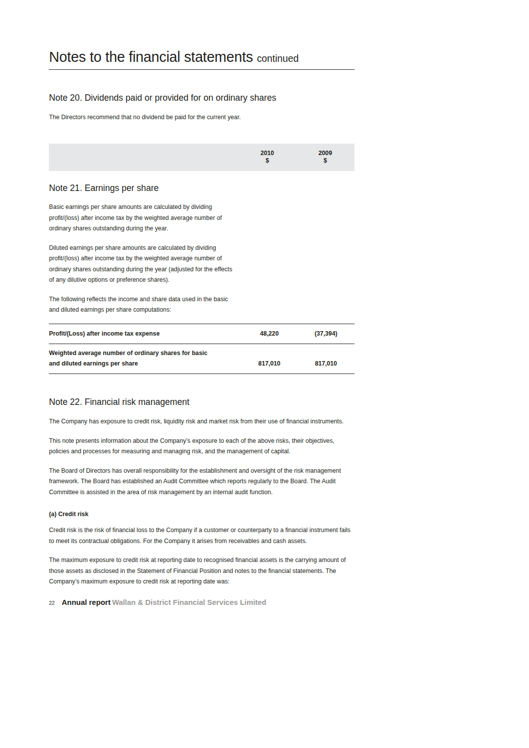Notes to the financial statements continued
Note 20. Dividends paid or provided for on ordinary shares
The Directors recommend that no dividend be paid for the current year.
| | 2010 $ | 2009 $ |
Note 21. Earnings per share
| Basic earnings per share amounts are calculated by dividing profit/(loss) after income tax by the weighted average number of ordinary shares outstanding during the year. Diluted earnings per share amounts are calculated by dividing profit/(loss) after income tax by the weighted average number of ordinary shares outstanding during the year (adjusted for the effects of any dilutive options or preference shares). The following reflects the income and share data used in the basic and diluted earnings per share computations: | | |
| Profit/(Loss) after income tax expense | 48,220 | (37,394) |
| Weighted average number of ordinary shares for basic | | |
| and diluted earnings per share | 817,010 | 817,010 |
Note 22. Financial risk management
The Company has exposure to credit risk, liquidity risk and market risk from their use of financial instruments.
This note presents information about the Company’s exposure to each of the above risks, their objectives, policies and processes for measuring and managing risk, and the management of capital.
The Board of Directors has overall responsibility for the establishment and oversight of the risk management framework. The Board has established an Audit Committee which reports regularly to the Board. The Audit Committee is assisted in the area of risk management by an internal audit function.
(a) Credit risk
Credit risk is the risk of financial loss to the Company if a customer or counterparty to a financial instrument fails to meet its contractual obligations. For the Company it arises from receivables and cash assets.
The maximum exposure to credit risk at reporting date to recognised financial assets is the carrying amount of those assets as disclosed in the Statement of Financial Position and notes to the financial statements. The Company’s maximum exposure to credit risk at reporting date was:
22 Annual report Wallan & District Financial Services Limited